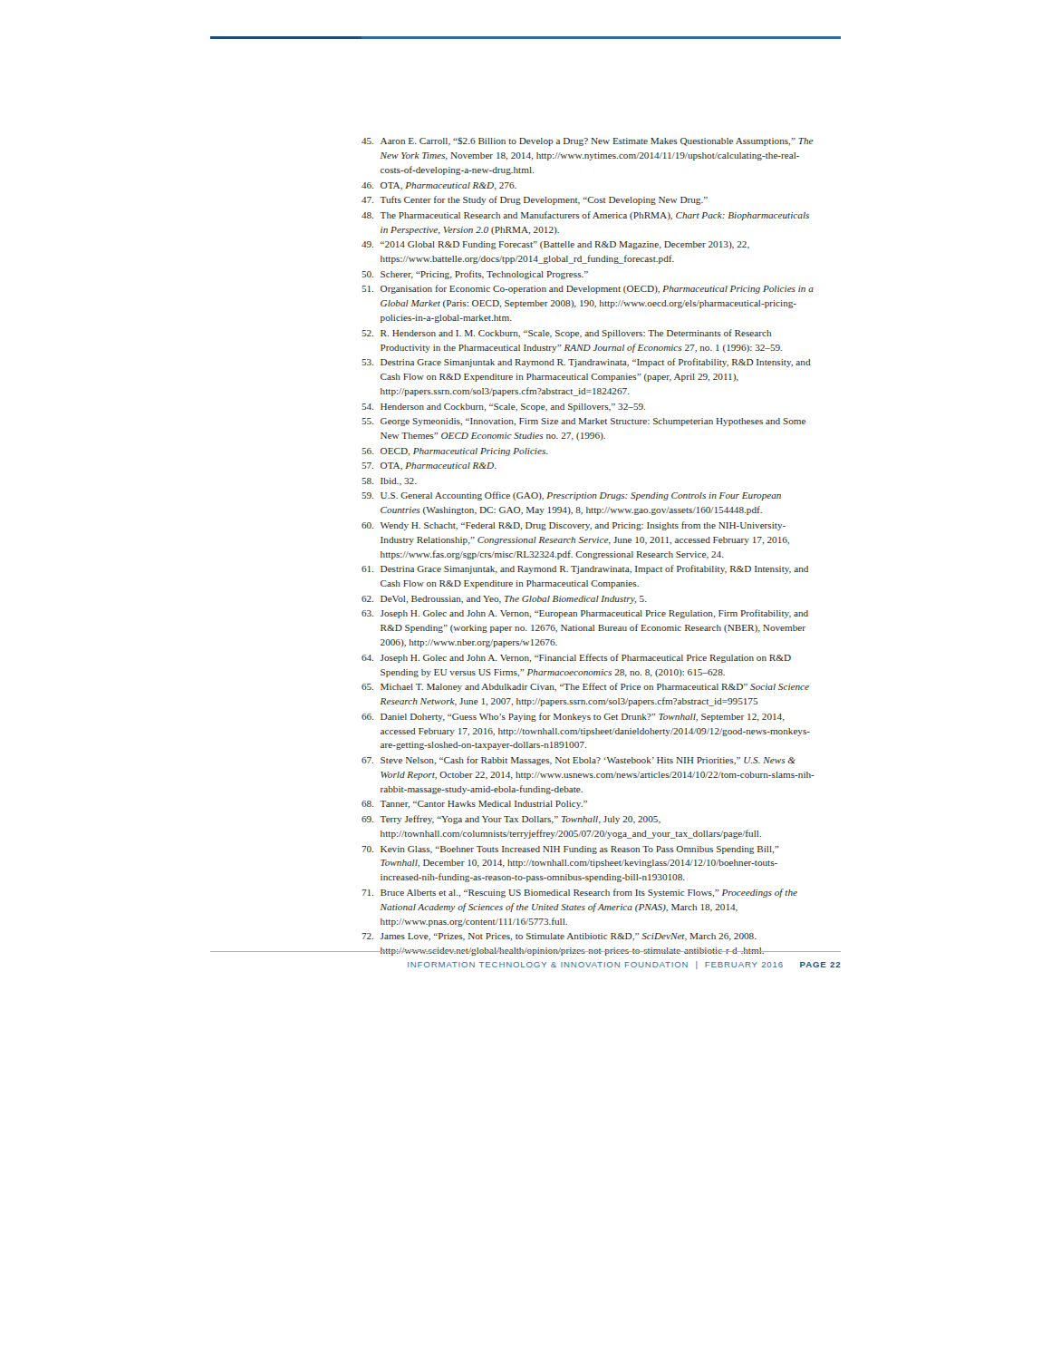45. Aaron E. Carroll, “$2.6 Billion to Develop a Drug? New Estimate Makes Questionable Assumptions,” The New York Times, November 18, 2014, http://www.nytimes.com/2014/11/19/upshot/calculating-the-real-costs-of-developing-a-new-drug.html.
46. OTA, Pharmaceutical R&D, 276.
47. Tufts Center for the Study of Drug Development, “Cost Developing New Drug.”
48. The Pharmaceutical Research and Manufacturers of America (PhRMA), Chart Pack: Biopharmaceuticals in Perspective, Version 2.0 (PhRMA, 2012).
49.“2014 Global R&D Funding Forecast” (Battelle and R&D Magazine, December 2013), 22, https://www.battelle.org/docs/tpp/2014_global_rd_funding_forecast.pdf.
50. Scherer, “Pricing, Profits, Technological Progress.”
51. Organisation for Economic Co-operation and Development (OECD), Pharmaceutical Pricing Policies in a Global Market (Paris: OECD, September 2008), 190, http://www.oecd.org/els/pharmaceutical-pricing-policies-in-a-global-market.htm.
52. R. Henderson and I. M. Cockburn, “Scale, Scope, and Spillovers: The Determinants of Research Productivity in the Pharmaceutical Industry” RAND Journal of Economics 27, no. 1 (1996): 32–59.
53. Destrina Grace Simanjuntak and Raymond R. Tjandrawinata, “Impact of Profitability, R&D Intensity, and Cash Flow on R&D Expenditure in Pharmaceutical Companies” (paper, April 29, 2011), http://papers.ssrn.com/sol3/papers.cfm?abstract_id=1824267.
54. Henderson and Cockburn, “Scale, Scope, and Spillovers,” 32–59.
55. George Symeonidis, “Innovation, Firm Size and Market Structure: Schumpeterian Hypotheses and Some New Themes” OECD Economic Studies no. 27, (1996).
56. OECD, Pharmaceutical Pricing Policies.
57. OTA, Pharmaceutical R&D.
58. Ibid., 32.
59. U.S. General Accounting Office (GAO), Prescription Drugs: Spending Controls in Four European Countries (Washington, DC: GAO, May 1994), 8, http://www.gao.gov/assets/160/154448.pdf.
60. Wendy H. Schacht, “Federal R&D, Drug Discovery, and Pricing: Insights from the NIH-University-Industry Relationship,” Congressional Research Service, June 10, 2011, accessed February 17, 2016, https://www.fas.org/sgp/crs/misc/RL32324.pdf. Congressional Research Service, 24.
61. Destrina Grace Simanjuntak, and Raymond R. Tjandrawinata, Impact of Profitability, R&D Intensity, and Cash Flow on R&D Expenditure in Pharmaceutical Companies.
62. DeVol, Bedroussian, and Yeo, The Global Biomedical Industry, 5.
63. Joseph H. Golec and John A. Vernon, “European Pharmaceutical Price Regulation, Firm Profitability, and R&D Spending” (working paper no. 12676, National Bureau of Economic Research (NBER), November 2006), http://www.nber.org/papers/w12676.
64. Joseph H. Golec and John A. Vernon, “Financial Effects of Pharmaceutical Price Regulation on R&D Spending by EU versus US Firms,” Pharmacoeconomics 28, no. 8, (2010): 615–628.
65. Michael T. Maloney and Abdulkadir Civan, “The Effect of Price on Pharmaceutical R&D” Social Science Research Network, June 1, 2007, http://papers.ssrn.com/sol3/papers.cfm?abstract_id=995175
66. Daniel Doherty, “Guess Who’s Paying for Monkeys to Get Drunk?” Townhall, September 12, 2014, accessed February 17, 2016, http://townhall.com/tipsheet/danieldoherty/2014/09/12/good-news-monkeys-are-getting-sloshed-on-taxpayer-dollars-n1891007.
67. Steve Nelson, “Cash for Rabbit Massages, Not Ebola? ‘Wastebook’ Hits NIH Priorities,” U.S. News & World Report, October 22, 2014, http://www.usnews.com/news/articles/2014/10/22/tom-coburn-slams-nih-rabbit-massage-study-amid-ebola-funding-debate.
68. Tanner, “Cantor Hawks Medical Industrial Policy.”
69. Terry Jeffrey, “Yoga and Your Tax Dollars,” Townhall, July 20, 2005, http://townhall.com/columnists/terryjeffrey/2005/07/20/yoga_and_your_tax_dollars/page/full.
70. Kevin Glass, “Boehner Touts Increased NIH Funding as Reason To Pass Omnibus Spending Bill,” Townhall, December 10, 2014, http://townhall.com/tipsheet/kevinglass/2014/12/10/boehner-touts-increased-nih-funding-as-reason-to-pass-omnibus-spending-bill-n1930108.
71. Bruce Alberts et al., “Rescuing US Biomedical Research from Its Systemic Flows,” Proceedings of the National Academy of Sciences of the United States of America (PNAS), March 18, 2014, http://www.pnas.org/content/111/16/5773.full.
72. James Love, “Prizes, Not Prices, to Stimulate Antibiotic R&D,” SciDevNet, March 26, 2008. http://www.scidev.net/global/health/opinion/prizes-not-prices-to-stimulate-antibiotic-r-d-.html.
INFORMATION TECHNOLOGY & INNOVATION FOUNDATION | FEBRUARY 2016 PAGE 22